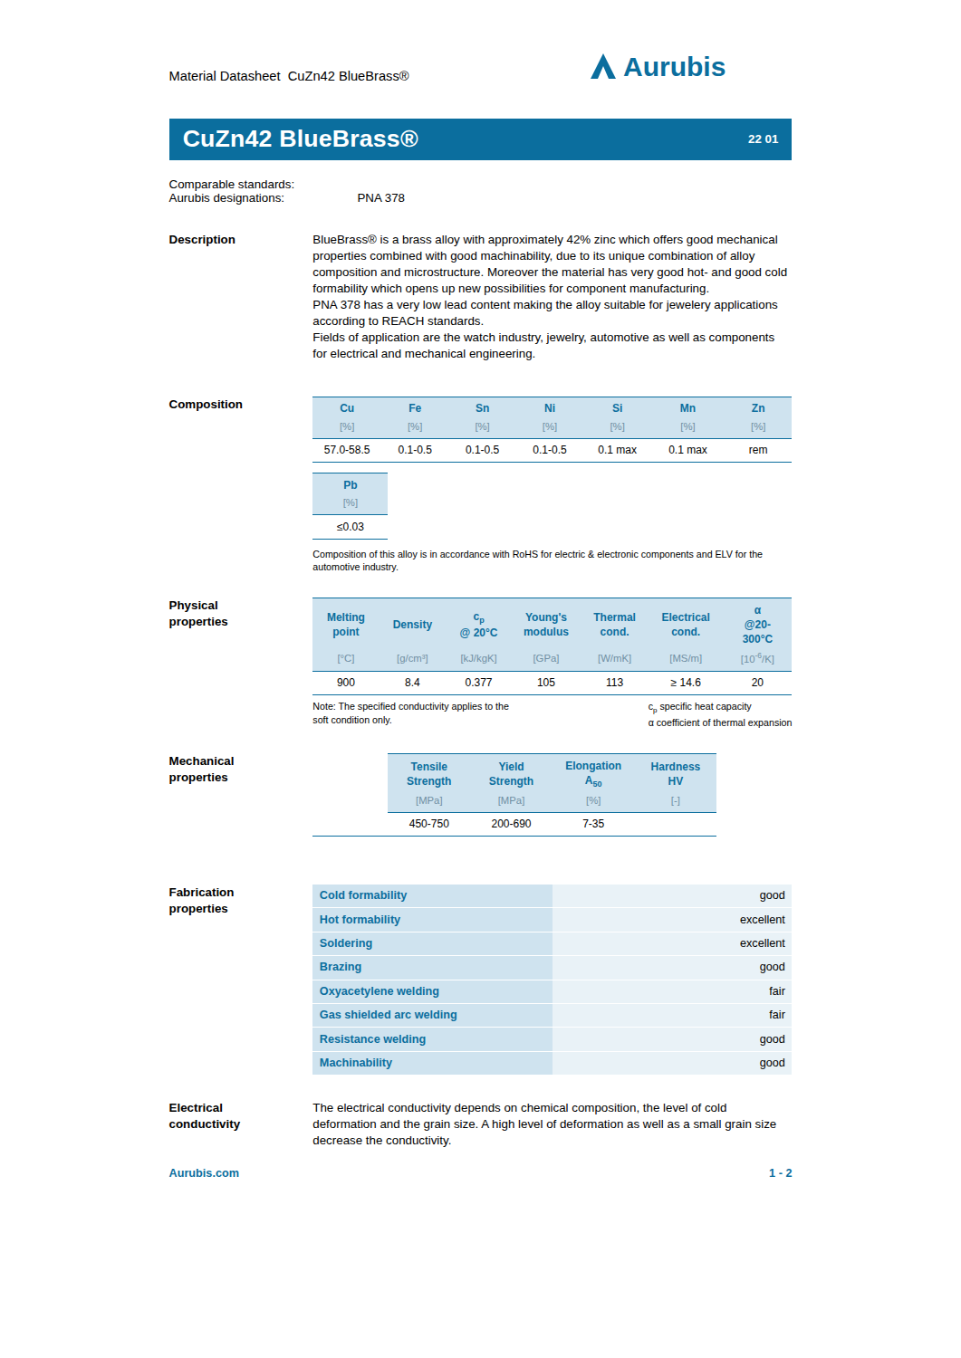Material Datasheet CuZn42 BlueBrass®
Aurubis
CuZn42 BlueBrass®
22 01
Comparable standards:
Aurubis designations:
PNA 378
Description
BlueBrass® is a brass alloy with approximately 42% zinc which offers good mechanical properties combined with good machinability, due to its unique combination of alloy composition and microstructure. Moreover the material has very good hot- and good cold formability which opens up new possibilities for component manufacturing.
PNA 378 has a very low lead content making the alloy suitable for jewelery applications according to REACH standards.
Fields of application are the watch industry, jewelry, automotive as well as components for electrical and mechanical engineering.
Composition
| Cu | Fe | Sn | Ni | Si | Mn | Zn |
| --- | --- | --- | --- | --- | --- | --- |
| [%] | [%] | [%] | [%] | [%] | [%] | [%] |
| 57.0-58.5 | 0.1-0.5 | 0.1-0.5 | 0.1-0.5 | 0.1 max | 0.1 max | rem |
| Pb |
| --- |
| [%] |
| ≤0.03 |
Composition of this alloy is in accordance with RoHS for electric & electronic components and ELV for the automotive industry.
Physical
properties
| Melting point | Density | c p @ 20°C | Young's modulus | Thermal cond. | Electrical cond. | α @20-300°C |
| --- | --- | --- | --- | --- | --- | --- |
| [°C] | [g/cm³] | [kJ/kgK] | [GPa] | [W/mK] | [MS/m] | [10 -6 /K] |
| 900 | 8.4 | 0.377 | 105 | 113 | ≥ 14.6 | 20 |
Note: The specified conductivity applies to the soft condition only.
cp specific heat capacity
α coefficient of thermal expansion
Mechanical
properties
| | Tensile Strength | Yield Strength | Elongation A 50 | Hardness HV |
| --- | --- | --- | --- | --- |
| | [MPa] | [MPa] | [%] | [-] |
| | 450-750 | 200-690 | 7-35 | |
Fabrication
properties
| Cold formability | good |
| Hot formability | excellent |
| Soldering | excellent |
| Brazing | good |
| Oxyacetylene welding | fair |
| Gas shielded arc welding | fair |
| Resistance welding | good |
| Machinability | good |
Electrical
conductivity
The electrical conductivity depends on chemical composition, the level of cold deformation and the grain size. A high level of deformation as well as a small grain size decrease the conductivity.
Aurubis.com
1 - 2